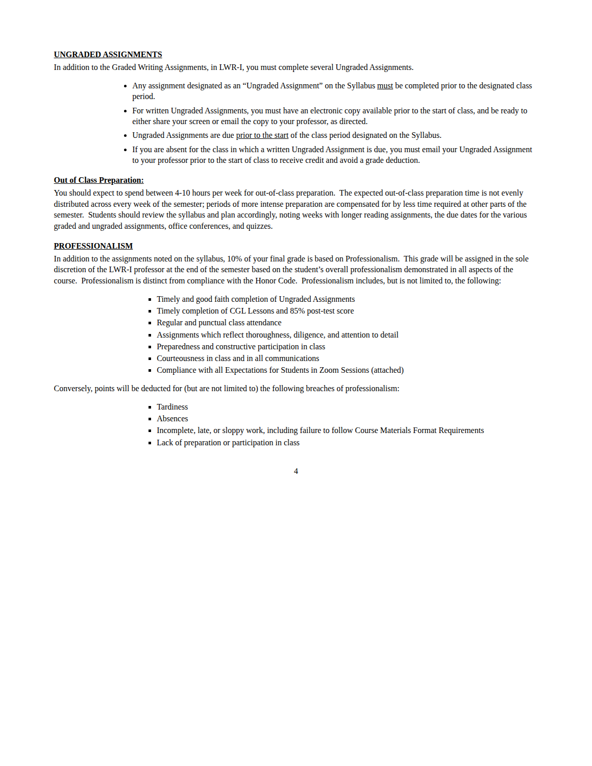Ungraded Assignments
In addition to the Graded Writing Assignments, in LWR-I, you must complete several Ungraded Assignments.
Any assignment designated as an “Ungraded Assignment” on the Syllabus must be completed prior to the designated class period.
For written Ungraded Assignments, you must have an electronic copy available prior to the start of class, and be ready to either share your screen or email the copy to your professor, as directed.
Ungraded Assignments are due prior to the start of the class period designated on the Syllabus.
If you are absent for the class in which a written Ungraded Assignment is due, you must email your Ungraded Assignment to your professor prior to the start of class to receive credit and avoid a grade deduction.
Out of Class Preparation:
You should expect to spend between 4-10 hours per week for out-of-class preparation. The expected out-of-class preparation time is not evenly distributed across every week of the semester; periods of more intense preparation are compensated for by less time required at other parts of the semester. Students should review the syllabus and plan accordingly, noting weeks with longer reading assignments, the due dates for the various graded and ungraded assignments, office conferences, and quizzes.
Professionalism
In addition to the assignments noted on the syllabus, 10% of your final grade is based on Professionalism. This grade will be assigned in the sole discretion of the LWR-I professor at the end of the semester based on the student’s overall professionalism demonstrated in all aspects of the course. Professionalism is distinct from compliance with the Honor Code. Professionalism includes, but is not limited to, the following:
Timely and good faith completion of Ungraded Assignments
Timely completion of CGL Lessons and 85% post-test score
Regular and punctual class attendance
Assignments which reflect thoroughness, diligence, and attention to detail
Preparedness and constructive participation in class
Courteousness in class and in all communications
Compliance with all Expectations for Students in Zoom Sessions (attached)
Conversely, points will be deducted for (but are not limited to) the following breaches of professionalism:
Tardiness
Absences
Incomplete, late, or sloppy work, including failure to follow Course Materials Format Requirements
Lack of preparation or participation in class
4